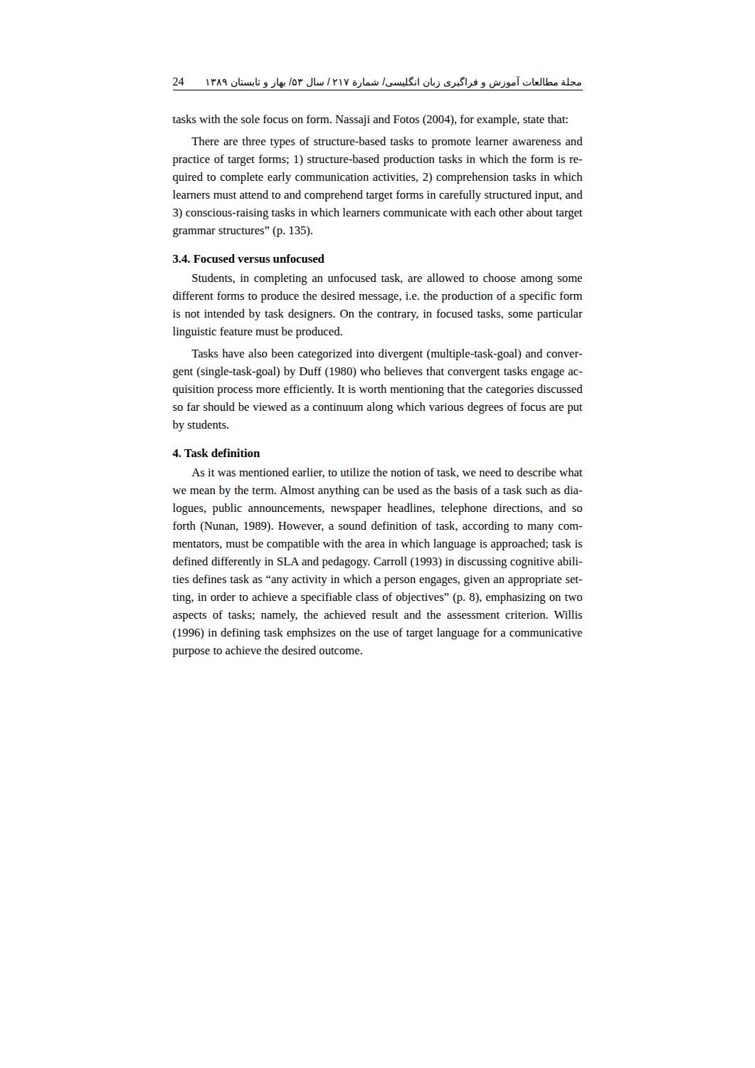24
مجلة مطالعات آموزش و فراگیری زبان انگلیسی/ شمارة ۲۱۷ / سال ۵۳/ بهار و تابستان ۱۳۸۹
tasks with the sole focus on form. Nassaji and Fotos (2004), for example, state that:
There are three types of structure-based tasks to promote learner awareness and practice of target forms; 1) structure-based production tasks in which the form is required to complete early communication activities, 2) comprehension tasks in which learners must attend to and comprehend target forms in carefully structured input, and 3) conscious-raising tasks in which learners communicate with each other about target grammar structures” (p. 135).
3.4. Focused versus unfocused
Students, in completing an unfocused task, are allowed to choose among some different forms to produce the desired message, i.e. the production of a specific form is not intended by task designers. On the contrary, in focused tasks, some particular linguistic feature must be produced.
Tasks have also been categorized into divergent (multiple-task-goal) and convergent (single-task-goal) by Duff (1980) who believes that convergent tasks engage acquisition process more efficiently. It is worth mentioning that the categories discussed so far should be viewed as a continuum along which various degrees of focus are put by students.
4. Task definition
As it was mentioned earlier, to utilize the notion of task, we need to describe what we mean by the term. Almost anything can be used as the basis of a task such as dialogues, public announcements, newspaper headlines, telephone directions, and so forth (Nunan, 1989). However, a sound definition of task, according to many commentators, must be compatible with the area in which language is approached; task is defined differently in SLA and pedagogy. Carroll (1993) in discussing cognitive abilities defines task as “any activity in which a person engages, given an appropriate setting, in order to achieve a specifiable class of objectives” (p. 8), emphasizing on two aspects of tasks; namely, the achieved result and the assessment criterion. Willis (1996) in defining task emphsizes on the use of target language for a communicative purpose to achieve the desired outcome.